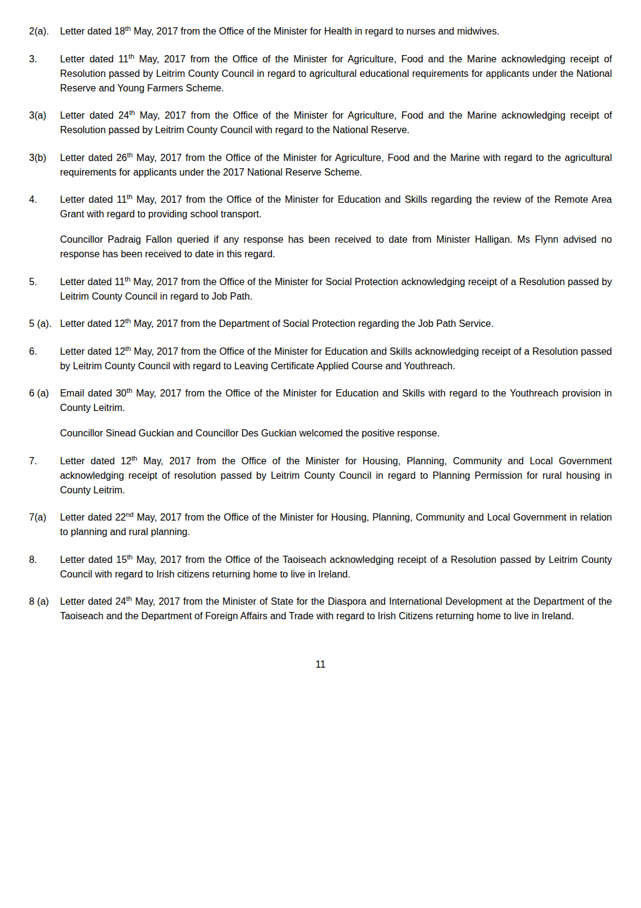2(a). Letter dated 18th May, 2017 from the Office of the Minister for Health in regard to nurses and midwives.
3. Letter dated 11th May, 2017 from the Office of the Minister for Agriculture, Food and the Marine acknowledging receipt of Resolution passed by Leitrim County Council in regard to agricultural educational requirements for applicants under the National Reserve and Young Farmers Scheme.
3(a) Letter dated 24th May, 2017 from the Office of the Minister for Agriculture, Food and the Marine acknowledging receipt of Resolution passed by Leitrim County Council with regard to the National Reserve.
3(b) Letter dated 26th May, 2017 from the Office of the Minister for Agriculture, Food and the Marine with regard to the agricultural requirements for applicants under the 2017 National Reserve Scheme.
4. Letter dated 11th May, 2017 from the Office of the Minister for Education and Skills regarding the review of the Remote Area Grant with regard to providing school transport.
Councillor Padraig Fallon queried if any response has been received to date from Minister Halligan. Ms Flynn advised no response has been received to date in this regard.
5. Letter dated 11th May, 2017 from the Office of the Minister for Social Protection acknowledging receipt of a Resolution passed by Leitrim County Council in regard to Job Path.
5 (a). Letter dated 12th May, 2017 from the Department of Social Protection regarding the Job Path Service.
6. Letter dated 12th May, 2017 from the Office of the Minister for Education and Skills acknowledging receipt of a Resolution passed by Leitrim County Council with regard to Leaving Certificate Applied Course and Youthreach.
6 (a) Email dated 30th May, 2017 from the Office of the Minister for Education and Skills with regard to the Youthreach provision in County Leitrim.
Councillor Sinead Guckian and Councillor Des Guckian welcomed the positive response.
7. Letter dated 12th May, 2017 from the Office of the Minister for Housing, Planning, Community and Local Government acknowledging receipt of resolution passed by Leitrim County Council in regard to Planning Permission for rural housing in County Leitrim.
7(a) Letter dated 22nd May, 2017 from the Office of the Minister for Housing, Planning, Community and Local Government in relation to planning and rural planning.
8. Letter dated 15th May, 2017 from the Office of the Taoiseach acknowledging receipt of a Resolution passed by Leitrim County Council with regard to Irish citizens returning home to live in Ireland.
8 (a) Letter dated 24th May, 2017 from the Minister of State for the Diaspora and International Development at the Department of the Taoiseach and the Department of Foreign Affairs and Trade with regard to Irish Citizens returning home to live in Ireland.
11